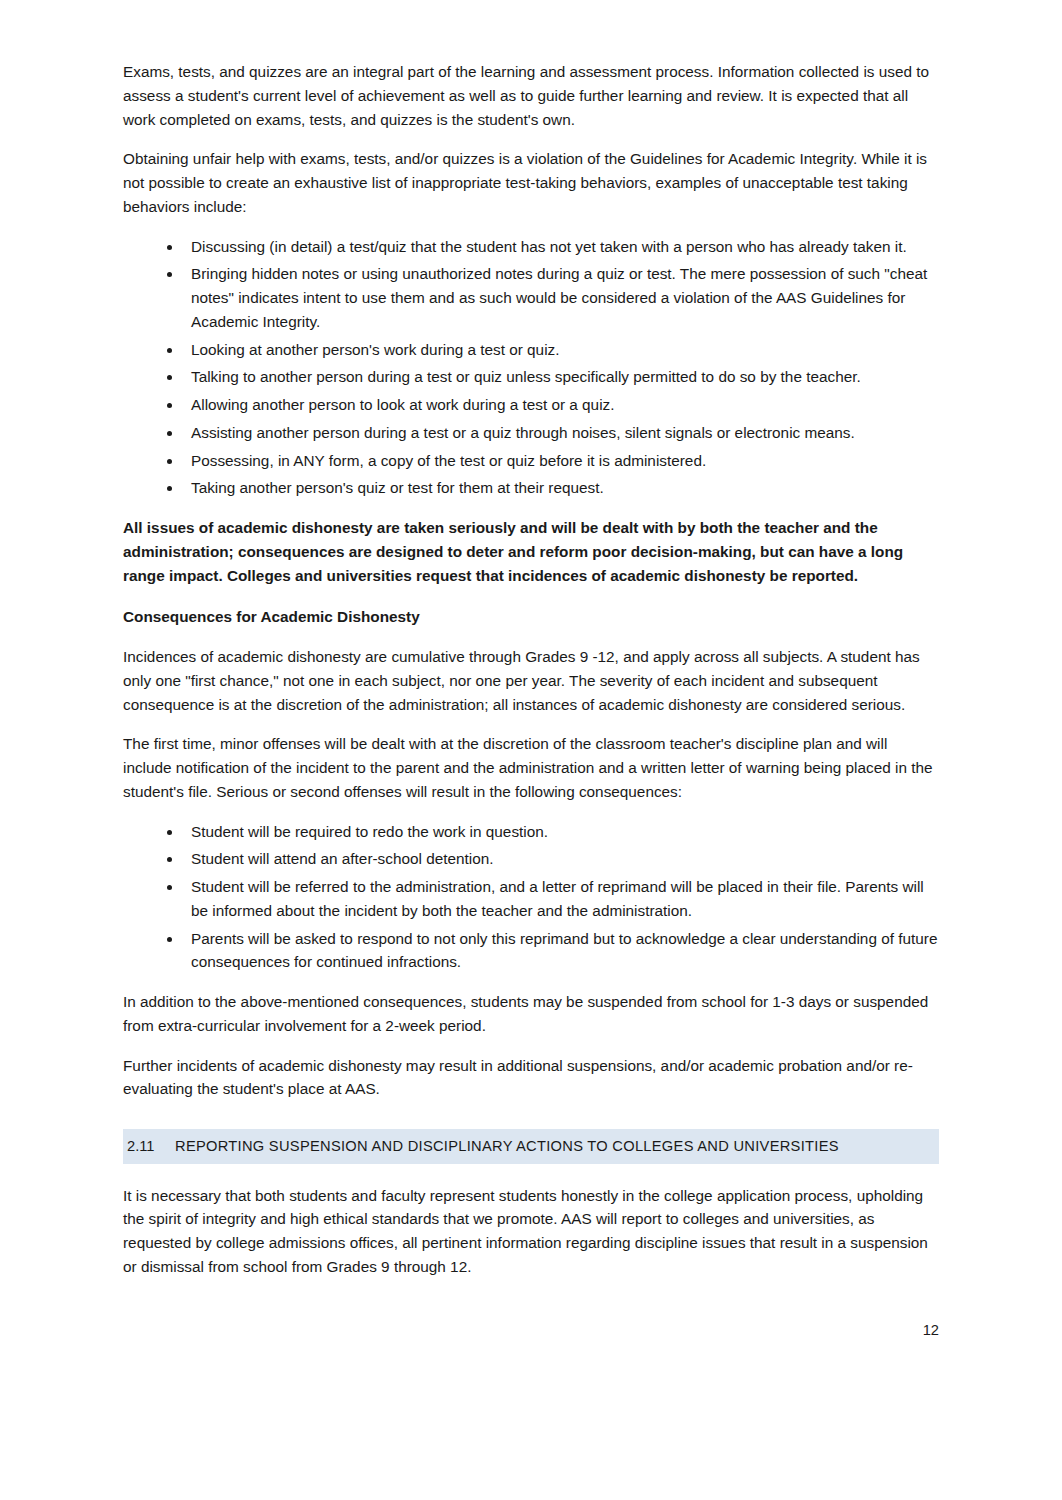Exams, tests, and quizzes are an integral part of the learning and assessment process. Information collected is used to assess a student's current level of achievement as well as to guide further learning and review. It is expected that all work completed on exams, tests, and quizzes is the student's own.
Obtaining unfair help with exams, tests, and/or quizzes is a violation of the Guidelines for Academic Integrity. While it is not possible to create an exhaustive list of inappropriate test-taking behaviors, examples of unacceptable test taking behaviors include:
Discussing (in detail) a test/quiz that the student has not yet taken with a person who has already taken it.
Bringing hidden notes or using unauthorized notes during a quiz or test. The mere possession of such "cheat notes" indicates intent to use them and as such would be considered a violation of the AAS Guidelines for Academic Integrity.
Looking at another person's work during a test or quiz.
Talking to another person during a test or quiz unless specifically permitted to do so by the teacher.
Allowing another person to look at work during a test or a quiz.
Assisting another person during a test or a quiz through noises, silent signals or electronic means.
Possessing, in ANY form, a copy of the test or quiz before it is administered.
Taking another person's quiz or test for them at their request.
All issues of academic dishonesty are taken seriously and will be dealt with by both the teacher and the administration; consequences are designed to deter and reform poor decision-making, but can have a long range impact. Colleges and universities request that incidences of academic dishonesty be reported.
Consequences for Academic Dishonesty
Incidences of academic dishonesty are cumulative through Grades 9 -12, and apply across all subjects. A student has only one "first chance," not one in each subject, nor one per year. The severity of each incident and subsequent consequence is at the discretion of the administration; all instances of academic dishonesty are considered serious.
The first time, minor offenses will be dealt with at the discretion of the classroom teacher's discipline plan and will include notification of the incident to the parent and the administration and a written letter of warning being placed in the student's file. Serious or second offenses will result in the following consequences:
Student will be required to redo the work in question.
Student will attend an after-school detention.
Student will be referred to the administration, and a letter of reprimand will be placed in their file. Parents will be informed about the incident by both the teacher and the administration.
Parents will be asked to respond to not only this reprimand but to acknowledge a clear understanding of future consequences for continued infractions.
In addition to the above-mentioned consequences, students may be suspended from school for 1-3 days or suspended from extra-curricular involvement for a 2-week period.
Further incidents of academic dishonesty may result in additional suspensions, and/or academic probation and/or re-evaluating the student's place at AAS.
2.11 REPORTING SUSPENSION AND DISCIPLINARY ACTIONS TO COLLEGES AND UNIVERSITIES
It is necessary that both students and faculty represent students honestly in the college application process, upholding the spirit of integrity and high ethical standards that we promote. AAS will report to colleges and universities, as requested by college admissions offices, all pertinent information regarding discipline issues that result in a suspension or dismissal from school from Grades 9 through 12.
12